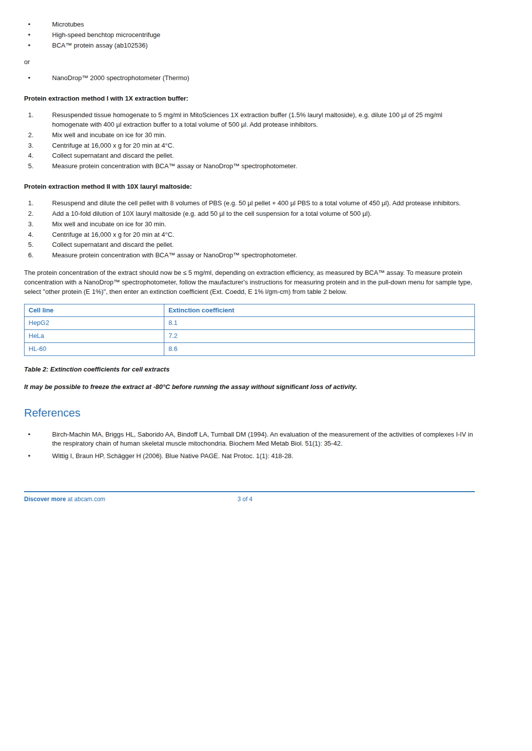Microtubes
High-speed benchtop microcentrifuge
BCA™ protein assay (ab102536)
or
NanoDrop™ 2000 spectrophotometer (Thermo)
Protein extraction method I with 1X extraction buffer:
Resuspended tissue homogenate to 5 mg/ml in MitoSciences 1X extraction buffer (1.5% lauryl maltoside), e.g. dilute 100 µl of 25 mg/ml homogenate with 400 µl extraction buffer to a total volume of 500 µl. Add protease inhibitors.
Mix well and incubate on ice for 30 min.
Centrifuge at 16,000 x g for 20 min at 4°C.
Collect supernatant and discard the pellet.
Measure protein concentration with BCA™ assay or NanoDrop™ spectrophotometer.
Protein extraction method II with 10X lauryl maltoside:
Resuspend and dilute the cell pellet with 8 volumes of PBS (e.g. 50 µl pellet + 400 µl PBS to a total volume of 450 µl). Add protease inhibitors.
Add a 10-fold dilution of 10X lauryl maltoside (e.g. add 50 µl to the cell suspension for a total volume of 500 µl).
Mix well and incubate on ice for 30 min.
Centrifuge at 16,000 x g for 20 min at 4°C.
Collect supernatant and discard the pellet.
Measure protein concentration with BCA™ assay or NanoDrop™ spectrophotometer.
The protein concentration of the extract should now be ≤ 5 mg/ml, depending on extraction efficiency, as measured by BCA™ assay. To measure protein concentration with a NanoDrop™ spectrophotometer, follow the maufacturer's instructions for measuring protein and in the pull-down menu for sample type, select "other protein (E 1%)", then enter an extinction coefficient (Ext. Coedd, E 1% l/gm-cm) from table 2 below.
| Cell line | Extinction coefficient |
| --- | --- |
| HepG2 | 8.1 |
| HeLa | 7.2 |
| HL-60 | 8.6 |
Table 2: Extinction coefficients for cell extracts
It may be possible to freeze the extract at -80°C before running the assay without significant loss of activity.
References
Birch-Machin MA, Briggs HL, Saborido AA, Bindoff LA, Turnball DM (1994). An evaluation of the measurement of the activities of complexes I-IV in the respiratory chain of human skeletal muscle mitochondria. Biochem Med Metab Biol. 51(1): 35-42.
Wittig I, Braun HP, Schägger H (2006). Blue Native PAGE. Nat Protoc. 1(1): 418-28.
Discover more at abcam.com
3 of 4